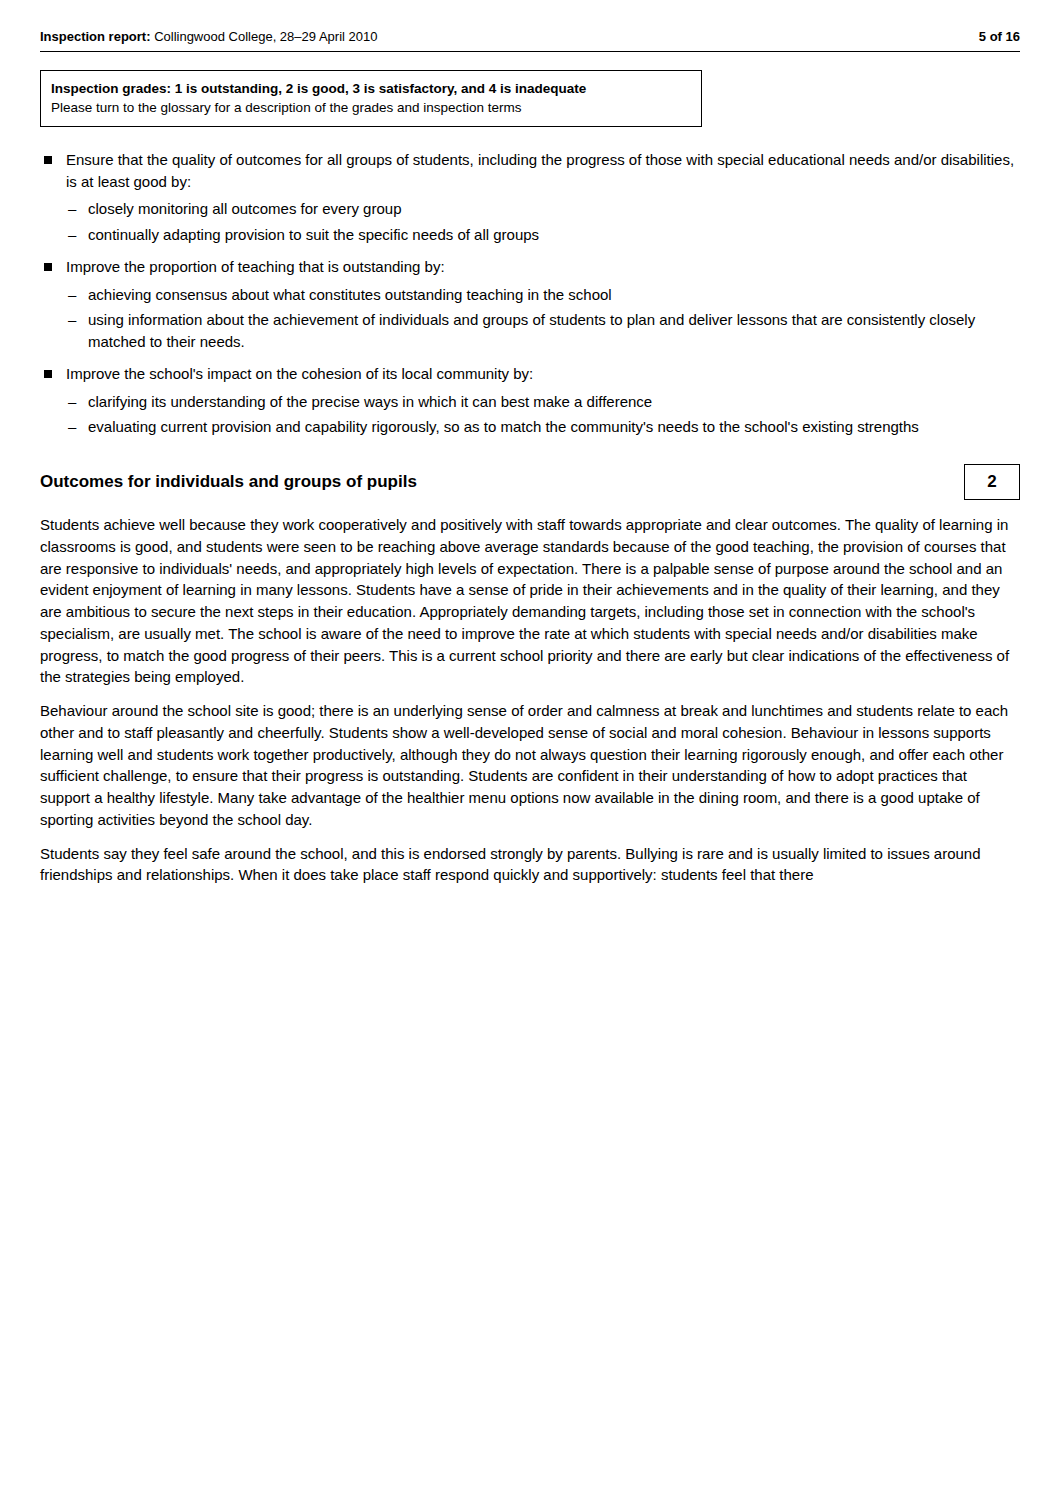Inspection report: Collingwood College, 28–29 April 2010
5 of 16
Inspection grades: 1 is outstanding, 2 is good, 3 is satisfactory, and 4 is inadequate
Please turn to the glossary for a description of the grades and inspection terms
Ensure that the quality of outcomes for all groups of students, including the progress of those with special educational needs and/or disabilities, is at least good by:
closely monitoring all outcomes for every group
continually adapting provision to suit the specific needs of all groups
Improve the proportion of teaching that is outstanding by:
achieving consensus about what constitutes outstanding teaching in the school
using information about the achievement of individuals and groups of students to plan and deliver lessons that are consistently closely matched to their needs.
Improve the school's impact on the cohesion of its local community by:
clarifying its understanding of the precise ways in which it can best make a difference
evaluating current provision and capability rigorously, so as to match the community's needs to the school's existing strengths
Outcomes for individuals and groups of pupils
2
Students achieve well because they work cooperatively and positively with staff towards appropriate and clear outcomes. The quality of learning in classrooms is good, and students were seen to be reaching above average standards because of the good teaching, the provision of courses that are responsive to individuals' needs, and appropriately high levels of expectation. There is a palpable sense of purpose around the school and an evident enjoyment of learning in many lessons. Students have a sense of pride in their achievements and in the quality of their learning, and they are ambitious to secure the next steps in their education. Appropriately demanding targets, including those set in connection with the school's specialism, are usually met. The school is aware of the need to improve the rate at which students with special needs and/or disabilities make progress, to match the good progress of their peers. This is a current school priority and there are early but clear indications of the effectiveness of the strategies being employed.
Behaviour around the school site is good; there is an underlying sense of order and calmness at break and lunchtimes and students relate to each other and to staff pleasantly and cheerfully. Students show a well-developed sense of social and moral cohesion. Behaviour in lessons supports learning well and students work together productively, although they do not always question their learning rigorously enough, and offer each other sufficient challenge, to ensure that their progress is outstanding. Students are confident in their understanding of how to adopt practices that support a healthy lifestyle. Many take advantage of the healthier menu options now available in the dining room, and there is a good uptake of sporting activities beyond the school day.
Students say they feel safe around the school, and this is endorsed strongly by parents. Bullying is rare and is usually limited to issues around friendships and relationships. When it does take place staff respond quickly and supportively: students feel that there